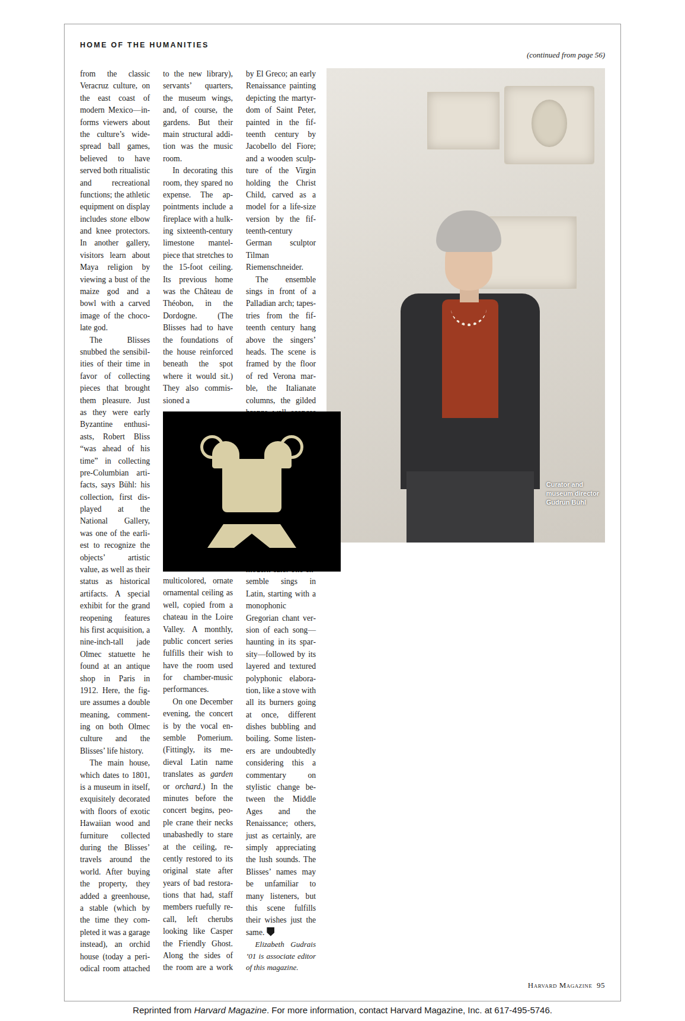Home of the Humanities
(continued from page 56)
Curator and
museum director
Gudrun Bühl
from the classic Veracruz culture, on the east coast of modern Mexico—informs viewers about the culture’s widespread ball games, believed to have served both ritualistic and recreational functions; the athletic equipment on display includes stone elbow and knee protectors. In another gallery, visitors learn about Maya religion by viewing a bust of the maize god and a bowl with a carved image of the chocolate god.
The Blisses snubbed the sensibilities of their time in favor of collecting pieces that brought them pleasure. Just as they were early Byzantine enthusiasts, Robert Bliss “was ahead of his time” in collecting pre-Columbian artifacts, says Bühl: his collection, first displayed at the National Gallery, was one of the earliest to recognize the objects’ artistic value, as well as their status as historical artifacts. A special exhibit for the grand reopening features his first acquisition, a nine-inch-tall jade Olmec statuette he found at an antique shop in Paris in 1912. Here, the figure assumes a double meaning, commenting on both Olmec culture and the Blisses’ life history.
The main house, which dates to 1801, is a museum in itself, exquisitely decorated with floors of exotic Hawaiian wood and furniture collected during the Blisses’ travels around the world. After buying the property, they added a greenhouse, a stable (which by the time they completed it was a garage instead), an orchid house (today a periodical room attached to the new library), servants’ quarters, the museum wings, and, of course, the gardens. But their main structural addition was the music room.
In decorating this room, they spared no expense. The appointments include a fireplace with a hulking sixteenth-century limestone mantelpiece that stretches to the 15-foot ceiling. Its previous home was the Château de Théobon, in the Dordogne. (The Blisses had to have the foundations of the house reinforced beneath the spot where it would sit.) They also commissioned a
multicolored, ornate ornamental ceiling as well, copied from a chateau in the Loire Valley. A monthly, public concert series fulfills their wish to have the room used for chamber-music performances.
On one December evening, the concert is by the vocal ensemble Pomerium. (Fittingly, its medieval Latin name translates as garden or orchard.) In the minutes before the concert begins, people crane their necks unabashedly to stare at the ceiling, recently restored to its original state after years of bad restorations that had, staff members ruefully recall, left cherubs looking like Casper the Friendly Ghost. Along the sides of the room are a work by El Greco; an early Renaissance painting depicting the martyrdom of Saint Peter, painted in the fifteenth century by Jacobello del Fiore; and a wooden sculpture of the Virgin holding the Christ Child, carved as a model for a life-size version by the fifteenth-century German sculptor Tilman Riemenschneider.
The ensemble sings in front of a Palladian arch; tapestries from the fifteenth century hang above the singers’ heads. The scene is framed by the floor of red Verona marble, the Italianate columns, the gilded bronze wall sconces—designed for candles but now electrified—
and the massive silvered-brass light fixtures, said to be from the cathedral of Segovia in Spain.
The program is songs of Christmas, but not those that would be familiar to modern ears. The ensemble sings in Latin, starting with a monophonic Gregorian chant version of each song—haunting in its sparsity—followed by its layered and textured polyphonic elaboration, like a stove with all its burners going at once, different dishes bubbling and boiling. Some listeners are undoubtedly considering this a commentary on stylistic change between the Middle Ages and the Renaissance; others, just as certainly, are simply appreciating the lush sounds. The Blisses’ names may be unfamiliar to many listeners, but this scene fulfills their wishes just the same.
Elizabeth Gudrais ’01 is associate editor of this magazine.
Harvard Magazine 95
Reprinted from Harvard Magazine. For more information, contact Harvard Magazine, Inc. at 617-495-5746.
A pendant representing the crocodile god, one of the most widespread deities among the pre-Columbian peoples of what are now Costa Rica and Panama. Made of a gold and copper alloy, the pendant is believed to be between 500 and 1,300 years old.